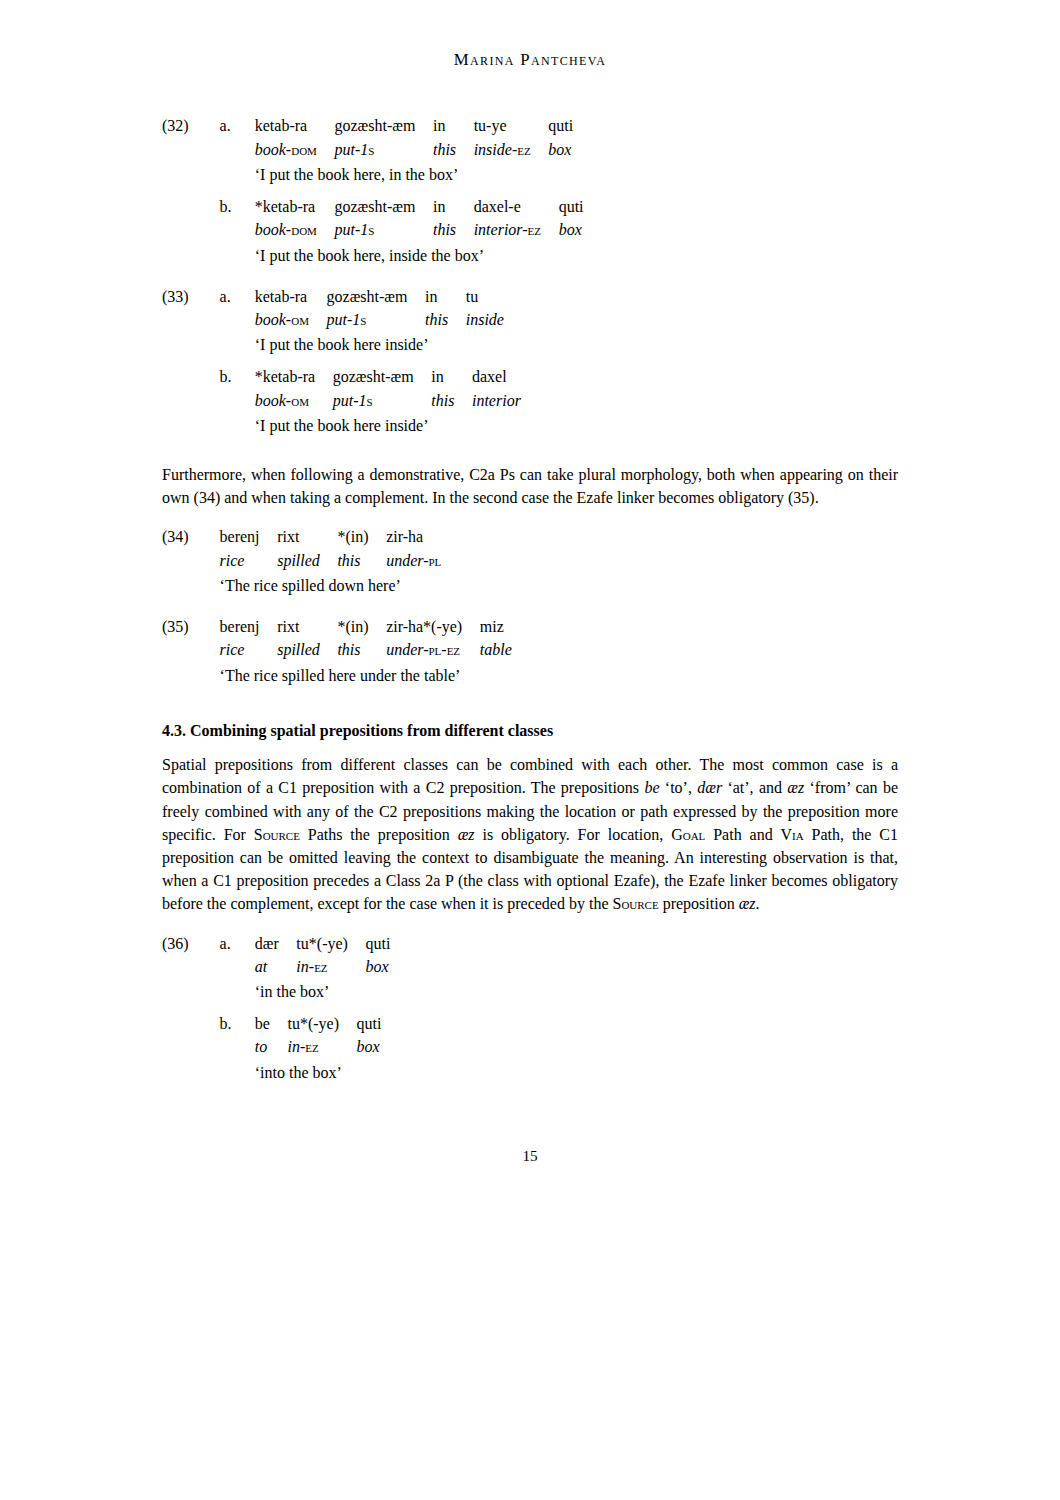Marina Pantcheva
(32)
a.
ketab-ra gozæsht-æm in tu-ye quti
book-dom put-1s this inside-ez box
‘I put the book here, in the box’
b.
*ketab-ra gozæsht-æm in daxel-e quti
book-dom put-1s this interior-ez box
‘I put the book here, inside the box’
(33)
a.
ketab-ra gozæsht-æm in tu
book-om put-1s this inside
‘I put the book here inside’
b.
*ketab-ra gozæsht-æm in daxel
book-om put-1s this interior
‘I put the book here inside’
Furthermore, when following a demonstrative, C2a Ps can take plural morphology, both when appearing on their own (34) and when taking a complement. In the second case the Ezafe linker becomes obligatory (35).
(34)
berenj rixt*(in) zir-ha
rice spilled this under-pl
‘The rice spilled down here’
(35)
berenj rixt*(in) zir-ha*(-ye) miz
rice spilled this under-pl-ez table
‘The rice spilled here under the table’
4.3. Combining spatial prepositions from different classes
Spatial prepositions from different classes can be combined with each other. The most common case is a combination of a C1 preposition with a C2 preposition. The prepositions be ‘to’, dær ‘at’, and æz ‘from’ can be freely combined with any of the C2 prepositions making the location or path expressed by the preposition more specific. For Source Paths the preposition æz is obligatory. For location, Goal Path and Via Path, the C1 preposition can be omitted leaving the context to disambiguate the meaning. An interesting observation is that, when a C1 preposition precedes a Class 2a P (the class with optional Ezafe), the Ezafe linker becomes obligatory before the complement, except for the case when it is preceded by the Source preposition æz.
(36)
a.
dær tu*(-ye) quti
at in-ez box
‘in the box’
b.
be tu*(-ye) quti
to in-ez box
‘into the box’
15